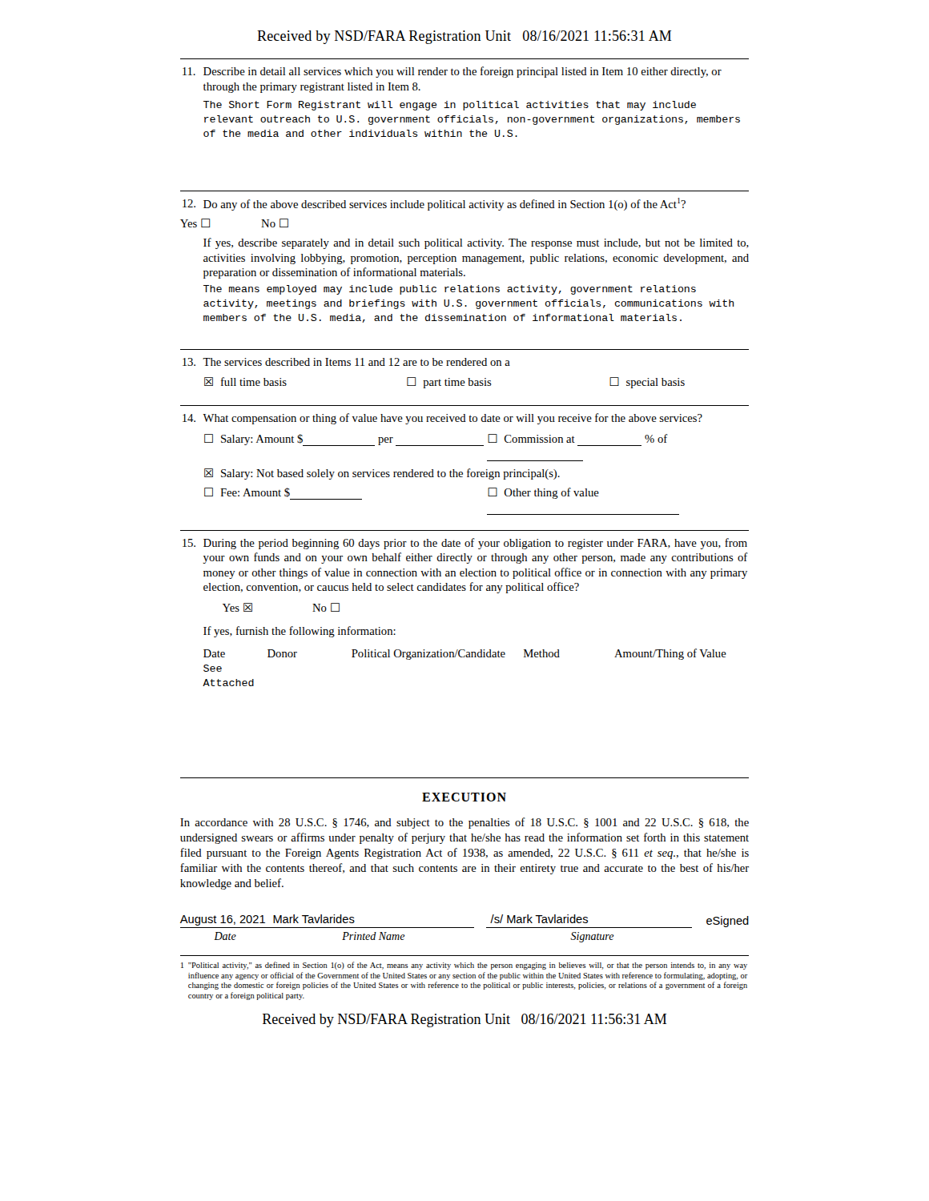Received by NSD/FARA Registration Unit 08/16/2021 11:56:31 AM
11. Describe in detail all services which you will render to the foreign principal listed in Item 10 either directly, or through the primary registrant listed in Item 8.
The Short Form Registrant will engage in political activities that may include relevant outreach to U.S. government officials, non-government organizations, members of the media and other individuals within the U.S.
12. Do any of the above described services include political activity as defined in Section 1(o) of the Act1?
Yes ☐ No ☐
If yes, describe separately and in detail such political activity. The response must include, but not be limited to, activities involving lobbying, promotion, perception management, public relations, economic development, and preparation or dissemination of informational materials.
The means employed may include public relations activity, government relations activity, meetings and briefings with U.S. government officials, communications with members of the U.S. media, and the dissemination of informational materials.
13. The services described in Items 11 and 12 are to be rendered on a
☒ full time basis ☐ part time basis ☐ special basis
14. What compensation or thing of value have you received to date or will you receive for the above services?
☐ Salary: Amount $ per
☐ Commission at % of
☒ Salary: Not based solely on services rendered to the foreign principal(s).
☐ Fee: Amount $
☐ Other thing of value
15. During the period beginning 60 days prior to the date of your obligation to register under FARA, have you, from your own funds and on your own behalf either directly or through any other person, made any contributions of money or other things of value in connection with an election to political office or in connection with any primary election, convention, or caucus held to select candidates for any political office?
Yes ☒ No ☐
If yes, furnish the following information:
Date
Donor
Political Organization/Candidate
Method
Amount/Thing of Value
See
Attached
EXECUTION
In accordance with 28 U.S.C. § 1746, and subject to the penalties of 18 U.S.C. § 1001 and 22 U.S.C. § 618, the undersigned swears or affirms under penalty of perjury that he/she has read the information set forth in this statement filed pursuant to the Foreign Agents Registration Act of 1938, as amended, 22 U.S.C. § 611 et seq., that he/she is familiar with the contents thereof, and that such contents are in their entirety true and accurate to the best of his/her knowledge and belief.
August 16, 2021
Mark Tavlarides
/s/ Mark Tavlarides
eSigned
Date
Printed Name
Signature
1"Political activity," as defined in Section 1(o) of the Act, means any activity which the person engaging in believes will, or that the person intends to, in any way influence any agency or official of the Government of the United States or any section of the public within the United States with reference to formulating, adopting, or changing the domestic or foreign policies of the United States or with reference to the political or public interests, policies, or relations of a government of a foreign country or a foreign political party.
Received by NSD/FARA Registration Unit 08/16/2021 11:56:31 AM